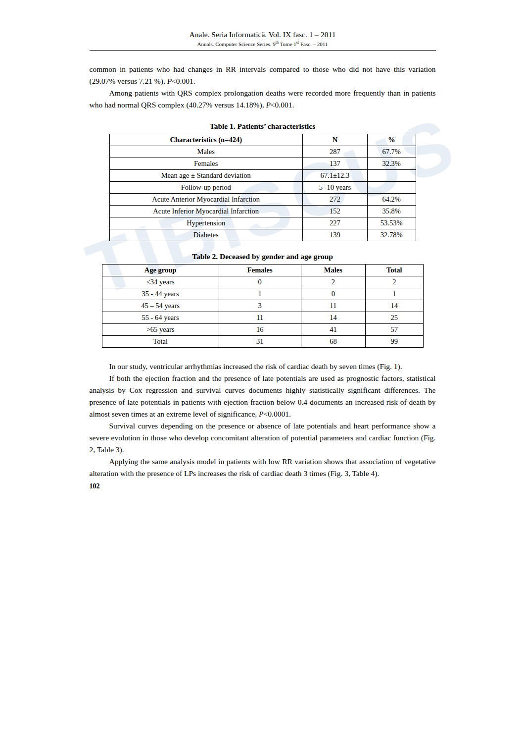TIBISCUS
Anale. Seria Informatică. Vol. IX fasc. 1 – 2011
Annals. Computer Science Series. 9th Tome 1st Fasc. – 2011
common in patients who had changes in RR intervals compared to those who did not have this variation (29.07% versus 7.21 %), P<0.001.
Among patients with QRS complex prolongation deaths were recorded more frequently than in patients who had normal QRS complex (40.27% versus 14.18%), P<0.001.
Table 1. Patients’ characteristics
| Characteristics (n=424) | N | % |
| --- | --- | --- |
| Males | 287 | 67.7% |
| Females | 137 | 32.3% |
| Mean age ± Standard deviation | 67.1±12.3 | |
| Follow-up period | 5 -10 years | |
| Acute Anterior Myocardial Infarction | 272 | 64.2% |
| Acute Inferior Myocardial Infarction | 152 | 35.8% |
| Hypertension | 227 | 53.53% |
| Diabetes | 139 | 32.78% |
Table 2. Deceased by gender and age group
| Age group | Females | Males | Total |
| --- | --- | --- | --- |
| <34 years | 0 | 2 | 2 |
| 35 - 44 years | 1 | 0 | 1 |
| 45 – 54 years | 3 | 11 | 14 |
| 55 - 64 years | 11 | 14 | 25 |
| >65 years | 16 | 41 | 57 |
| Total | 31 | 68 | 99 |
In our study, ventricular arrhythmias increased the risk of cardiac death by seven times (Fig. 1).
If both the ejection fraction and the presence of late potentials are used as prognostic factors, statistical analysis by Cox regression and survival curves documents highly statistically significant differences. The presence of late potentials in patients with ejection fraction below 0.4 documents an increased risk of death by almost seven times at an extreme level of significance, P<0.0001.
Survival curves depending on the presence or absence of late potentials and heart performance show a severe evolution in those who develop concomitant alteration of potential parameters and cardiac function (Fig. 2, Table 3).
Applying the same analysis model in patients with low RR variation shows that association of vegetative alteration with the presence of LPs increases the risk of cardiac death 3 times (Fig. 3, Table 4).
102